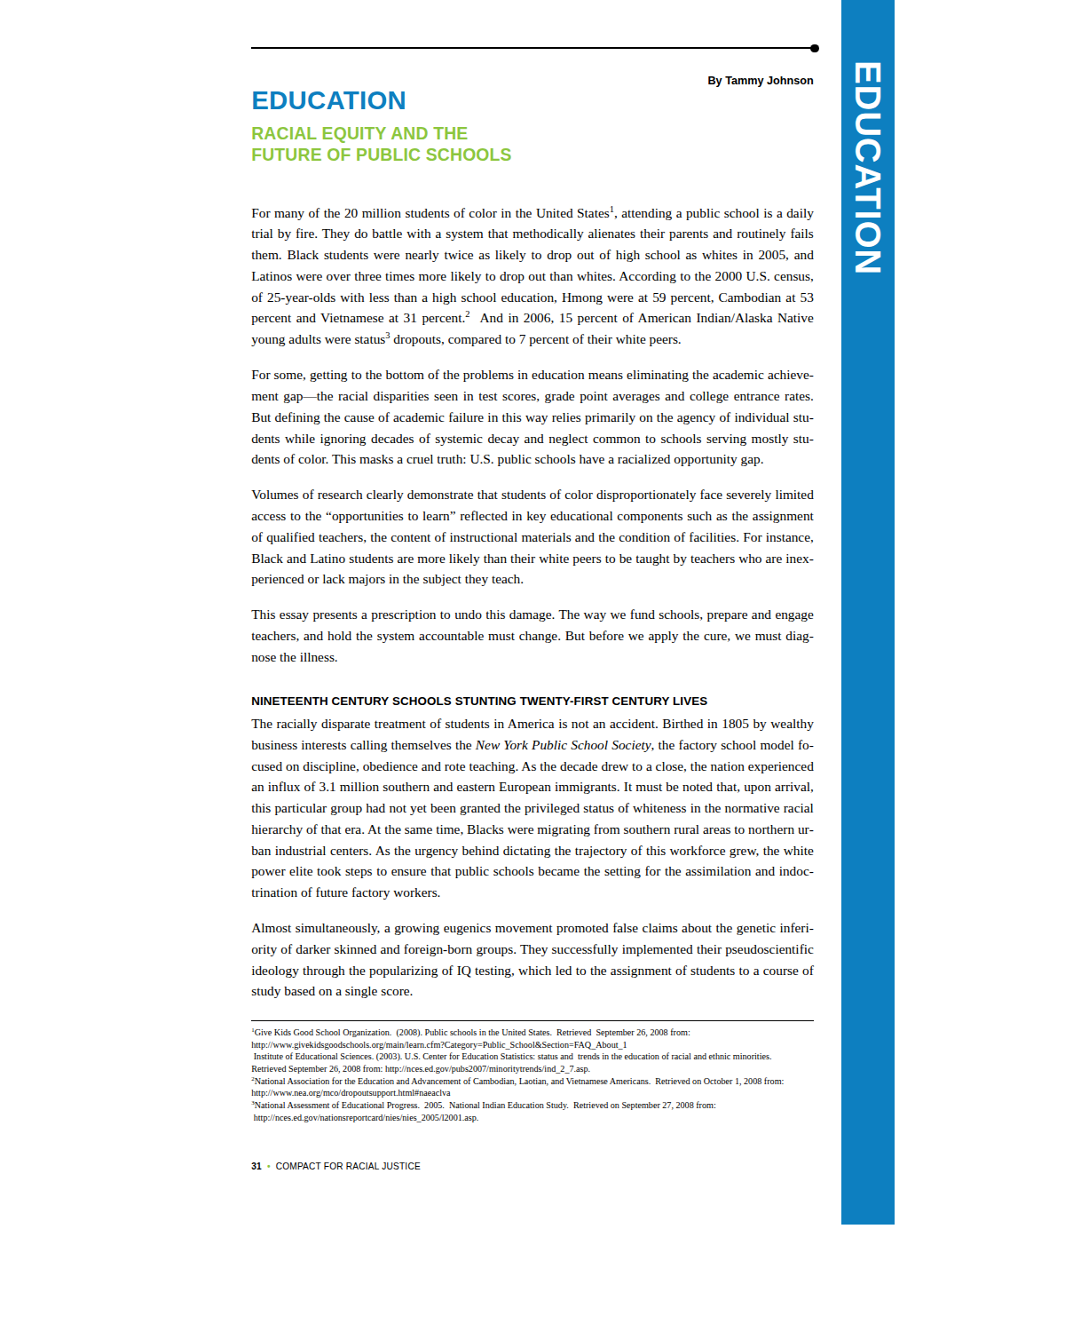EDUCATION
By Tammy Johnson
EDUCATION
Racial Equity and the
Future of Public Schools
For many of the 20 million students of color in the United States1, attending a public school is a daily trial by fire. They do battle with a system that methodically alienates their parents and routinely fails them. Black students were nearly twice as likely to drop out of high school as whites in 2005, and Latinos were over three times more likely to drop out than whites. According to the 2000 U.S. census, of 25-year-olds with less than a high school education, Hmong were at 59 percent, Cambodian at 53 percent and Vietnamese at 31 percent.2 And in 2006, 15 percent of American Indian/Alaska Native young adults were status3 dropouts, compared to 7 percent of their white peers.
For some, getting to the bottom of the problems in education means eliminating the academic achievement gap—the racial disparities seen in test scores, grade point averages and college entrance rates. But defining the cause of academic failure in this way relies primarily on the agency of individual students while ignoring decades of systemic decay and neglect common to schools serving mostly students of color. This masks a cruel truth: U.S. public schools have a racialized opportunity gap.
Volumes of research clearly demonstrate that students of color disproportionately face severely limited access to the “opportunities to learn” reflected in key educational components such as the assignment of qualified teachers, the content of instructional materials and the condition of facilities. For instance, Black and Latino students are more likely than their white peers to be taught by teachers who are inexperienced or lack majors in the subject they teach.
This essay presents a prescription to undo this damage. The way we fund schools, prepare and engage teachers, and hold the system accountable must change. But before we apply the cure, we must diagnose the illness.
Nineteenth Century Schools Stunting Twenty-First Century Lives
The racially disparate treatment of students in America is not an accident. Birthed in 1805 by wealthy business interests calling themselves the New York Public School Society, the factory school model focused on discipline, obedience and rote teaching. As the decade drew to a close, the nation experienced an influx of 3.1 million southern and eastern European immigrants. It must be noted that, upon arrival, this particular group had not yet been granted the privileged status of whiteness in the normative racial hierarchy of that era. At the same time, Blacks were migrating from southern rural areas to northern urban industrial centers. As the urgency behind dictating the trajectory of this workforce grew, the white power elite took steps to ensure that public schools became the setting for the assimilation and indoctrination of future factory workers.
Almost simultaneously, a growing eugenics movement promoted false claims about the genetic inferiority of darker skinned and foreign-born groups. They successfully implemented their pseudoscientific ideology through the popularizing of IQ testing, which led to the assignment of students to a course of study based on a single score.
1Give Kids Good School Organization. (2008). Public schools in the United States. Retrieved September 26, 2008 from:
http://www.givekidsgoodschools.org/main/learn.cfm?Category=Public_School&Section=FAQ_About_1
Institute of Educational Sciences. (2003). U.S. Center for Education Statistics: status and trends in the education of racial and ethnic minorities.
Retrieved September 26, 2008 from: http://nces.ed.gov/pubs2007/minoritytrends/ind_2_7.asp.
2National Association for the Education and Advancement of Cambodian, Laotian, and Vietnamese Americans. Retrieved on October 1, 2008 from:
http://www.nea.org/mco/dropoutsupport.html#naeaclva
3National Assessment of Educational Progress. 2005. National Indian Education Study. Retrieved on September 27, 2008 from: http://nces.ed.gov/nationsreportcard/nies/nies_2005/l2001.asp.
31 • COMPACT FOR RACIAL JUSTICE